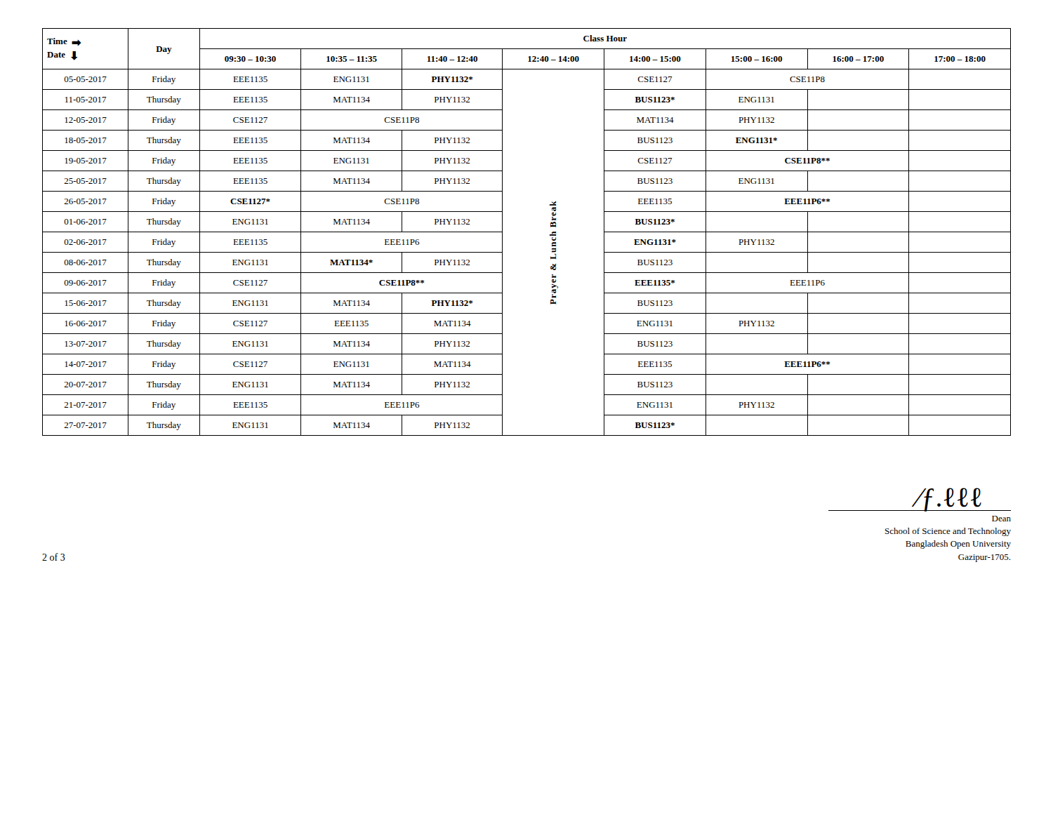| Time Date | Day | Class Hour |
| --- | --- | --- |
| 09:30 – 10:30 | 10:35 – 11:35 | 11:40 – 12:40 | 12:40 – 14:00 | 14:00 – 15:00 | 15:00 – 16:00 | 16:00 – 17:00 | 17:00 – 18:00 |
| 05-05-2017 | Friday | EEE1135 | ENG1131 | PHY1132* | Prayer & Lunch Break | CSE1127 | CSE11P8 | |
| 11-05-2017 | Thursday | EEE1135 | MAT1134 | PHY1132 | BUS1123* | ENG1131 | | |
| 12-05-2017 | Friday | CSE1127 | CSE11P8 | MAT1134 | PHY1132 | | |
| 18-05-2017 | Thursday | EEE1135 | MAT1134 | PHY1132 | BUS1123 | ENG1131* | | |
| 19-05-2017 | Friday | EEE1135 | ENG1131 | PHY1132 | CSE1127 | CSE11P8** | |
| 25-05-2017 | Thursday | EEE1135 | MAT1134 | PHY1132 | BUS1123 | ENG1131 | | |
| 26-05-2017 | Friday | CSE1127* | CSE11P8 | EEE1135 | EEE11P6** | |
| 01-06-2017 | Thursday | ENG1131 | MAT1134 | PHY1132 | BUS1123* | | | |
| 02-06-2017 | Friday | EEE1135 | EEE11P6 | ENG1131* | PHY1132 | | |
| 08-06-2017 | Thursday | ENG1131 | MAT1134* | PHY1132 | BUS1123 | | | |
| 09-06-2017 | Friday | CSE1127 | CSE11P8** | EEE1135* | EEE11P6 | |
| 15-06-2017 | Thursday | ENG1131 | MAT1134 | PHY1132* | BUS1123 | | | |
| 16-06-2017 | Friday | CSE1127 | EEE1135 | MAT1134 | ENG1131 | PHY1132 | | |
| 13-07-2017 | Thursday | ENG1131 | MAT1134 | PHY1132 | BUS1123 | | | |
| 14-07-2017 | Friday | CSE1127 | ENG1131 | MAT1134 | EEE1135 | EEE11P6** | |
| 20-07-2017 | Thursday | ENG1131 | MAT1134 | PHY1132 | BUS1123 | | | |
| 21-07-2017 | Friday | EEE1135 | EEE11P6 | ENG1131 | PHY1132 | | |
| 27-07-2017 | Thursday | ENG1131 | MAT1134 | PHY1132 | BUS1123* | | | |
2 of 3
⁄ƒ.ℓℓℓ
Dean
School of Science and Technology
Bangladesh Open University
Gazipur-1705.